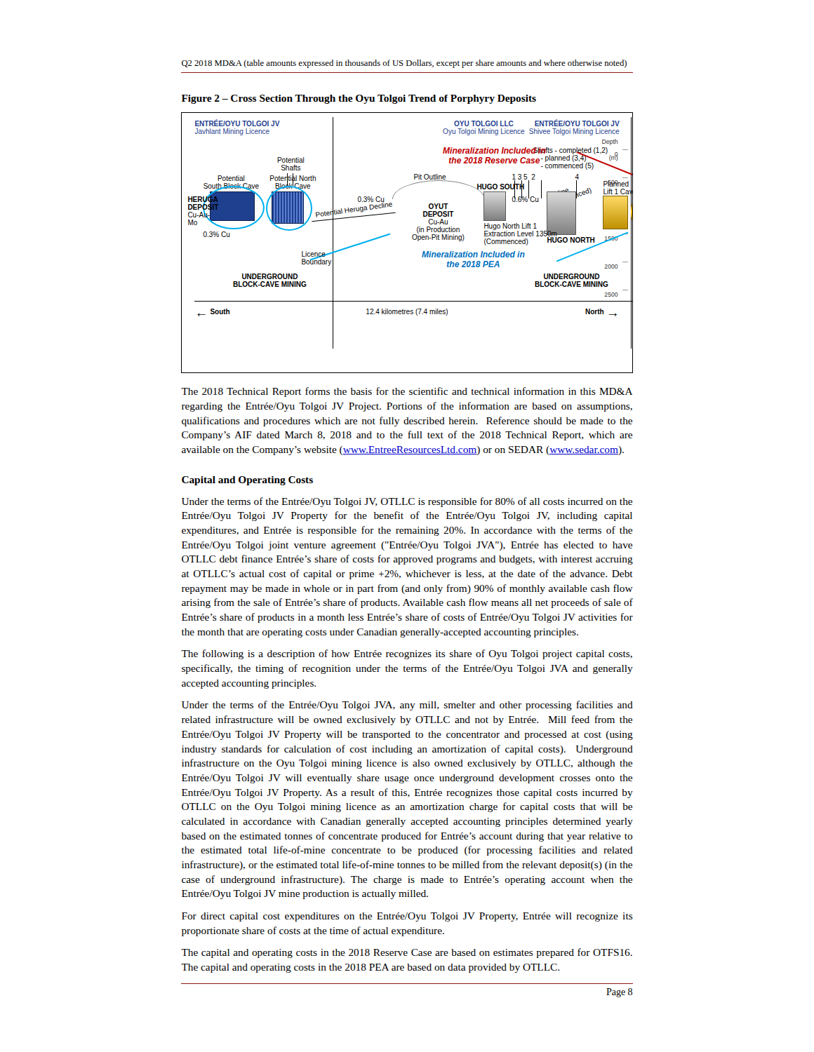Q2 2018 MD&A (table amounts expressed in thousands of US Dollars, except per share amounts and where otherwise noted)
Figure 2 – Cross Section Through the Oyu Tolgoi Trend of Porphyry Deposits
ENTRÉE/OYU TOLGOI JV
Javhlant Mining Licence
OYU TOLGOI LLC
Oyu Tolgoi Mining Licence
ENTRÉE/OYU TOLGOI JV
Shivee Tolgoi Mining Licence
Depth (m)
0
500
1000
1500
2000
2500
Potential
Shafts
Potential
South Block Cave
Potential North
Block Cave
HERUGA
DEPOSIT
Cu-Au-Mo
0.3% Cu
0.3% Cu
0.6% Cu
Potential Heruga Decline
Pit Outline
OYUT
DEPOSIT
Cu-Au
(in Production
Open-Pit Mining)
Shafts - completed (1,2)
- planned (3,4)
- commenced (5)
1 3 5 2
4
Decline
(Commenced)
HUGO SOUTH
HUGO NORTH
Hugo North Lift 1
Extraction Level 1350m
(Commenced)
Planned
Lift 1 Cave
HUGO NORTH
EXTENSION DEPOSIT
Cu-Au
Potential
Lift 2 Cave
Mineralization Included in
the 2018 Reserve Case
Mineralization Included in
the 2018 PEA
Licence
Boundary
Licence
Boundary
UNDERGROUND
BLOCK-CAVE MINING
UNDERGROUND
BLOCK-CAVE MINING
←
→
South
North
12.4 kilometres (7.4 miles)
The 2018 Technical Report forms the basis for the scientific and technical information in this MD&A regarding the Entrée/Oyu Tolgoi JV Project. Portions of the information are based on assumptions, qualifications and procedures which are not fully described herein. Reference should be made to the Company’s AIF dated March 8, 2018 and to the full text of the 2018 Technical Report, which are available on the Company’s website (www.EntreeResourcesLtd.com) or on SEDAR (www.sedar.com).
Capital and Operating Costs
Under the terms of the Entrée/Oyu Tolgoi JV, OTLLC is responsible for 80% of all costs incurred on the Entrée/Oyu Tolgoi JV Property for the benefit of the Entrée/Oyu Tolgoi JV, including capital expenditures, and Entrée is responsible for the remaining 20%. In accordance with the terms of the Entrée/Oyu Tolgoi joint venture agreement ("Entrée/Oyu Tolgoi JVA"), Entrée has elected to have OTLLC debt finance Entrée’s share of costs for approved programs and budgets, with interest accruing at OTLLC’s actual cost of capital or prime +2%, whichever is less, at the date of the advance. Debt repayment may be made in whole or in part from (and only from) 90% of monthly available cash flow arising from the sale of Entrée’s share of products. Available cash flow means all net proceeds of sale of Entrée’s share of products in a month less Entrée’s share of costs of Entrée/Oyu Tolgoi JV activities for the month that are operating costs under Canadian generally-accepted accounting principles.
The following is a description of how Entrée recognizes its share of Oyu Tolgoi project capital costs, specifically, the timing of recognition under the terms of the Entrée/Oyu Tolgoi JVA and generally accepted accounting principles.
Under the terms of the Entrée/Oyu Tolgoi JVA, any mill, smelter and other processing facilities and related infrastructure will be owned exclusively by OTLLC and not by Entrée. Mill feed from the Entrée/Oyu Tolgoi JV Property will be transported to the concentrator and processed at cost (using industry standards for calculation of cost including an amortization of capital costs). Underground infrastructure on the Oyu Tolgoi mining licence is also owned exclusively by OTLLC, although the Entrée/Oyu Tolgoi JV will eventually share usage once underground development crosses onto the Entrée/Oyu Tolgoi JV Property. As a result of this, Entrée recognizes those capital costs incurred by OTLLC on the Oyu Tolgoi mining licence as an amortization charge for capital costs that will be calculated in accordance with Canadian generally accepted accounting principles determined yearly based on the estimated tonnes of concentrate produced for Entrée’s account during that year relative to the estimated total life-of-mine concentrate to be produced (for processing facilities and related infrastructure), or the estimated total life-of-mine tonnes to be milled from the relevant deposit(s) (in the case of underground infrastructure). The charge is made to Entrée’s operating account when the Entrée/Oyu Tolgoi JV mine production is actually milled.
For direct capital cost expenditures on the Entrée/Oyu Tolgoi JV Property, Entrée will recognize its proportionate share of costs at the time of actual expenditure.
The capital and operating costs in the 2018 Reserve Case are based on estimates prepared for OTFS16. The capital and operating costs in the 2018 PEA are based on data provided by OTLLC.
Page 8